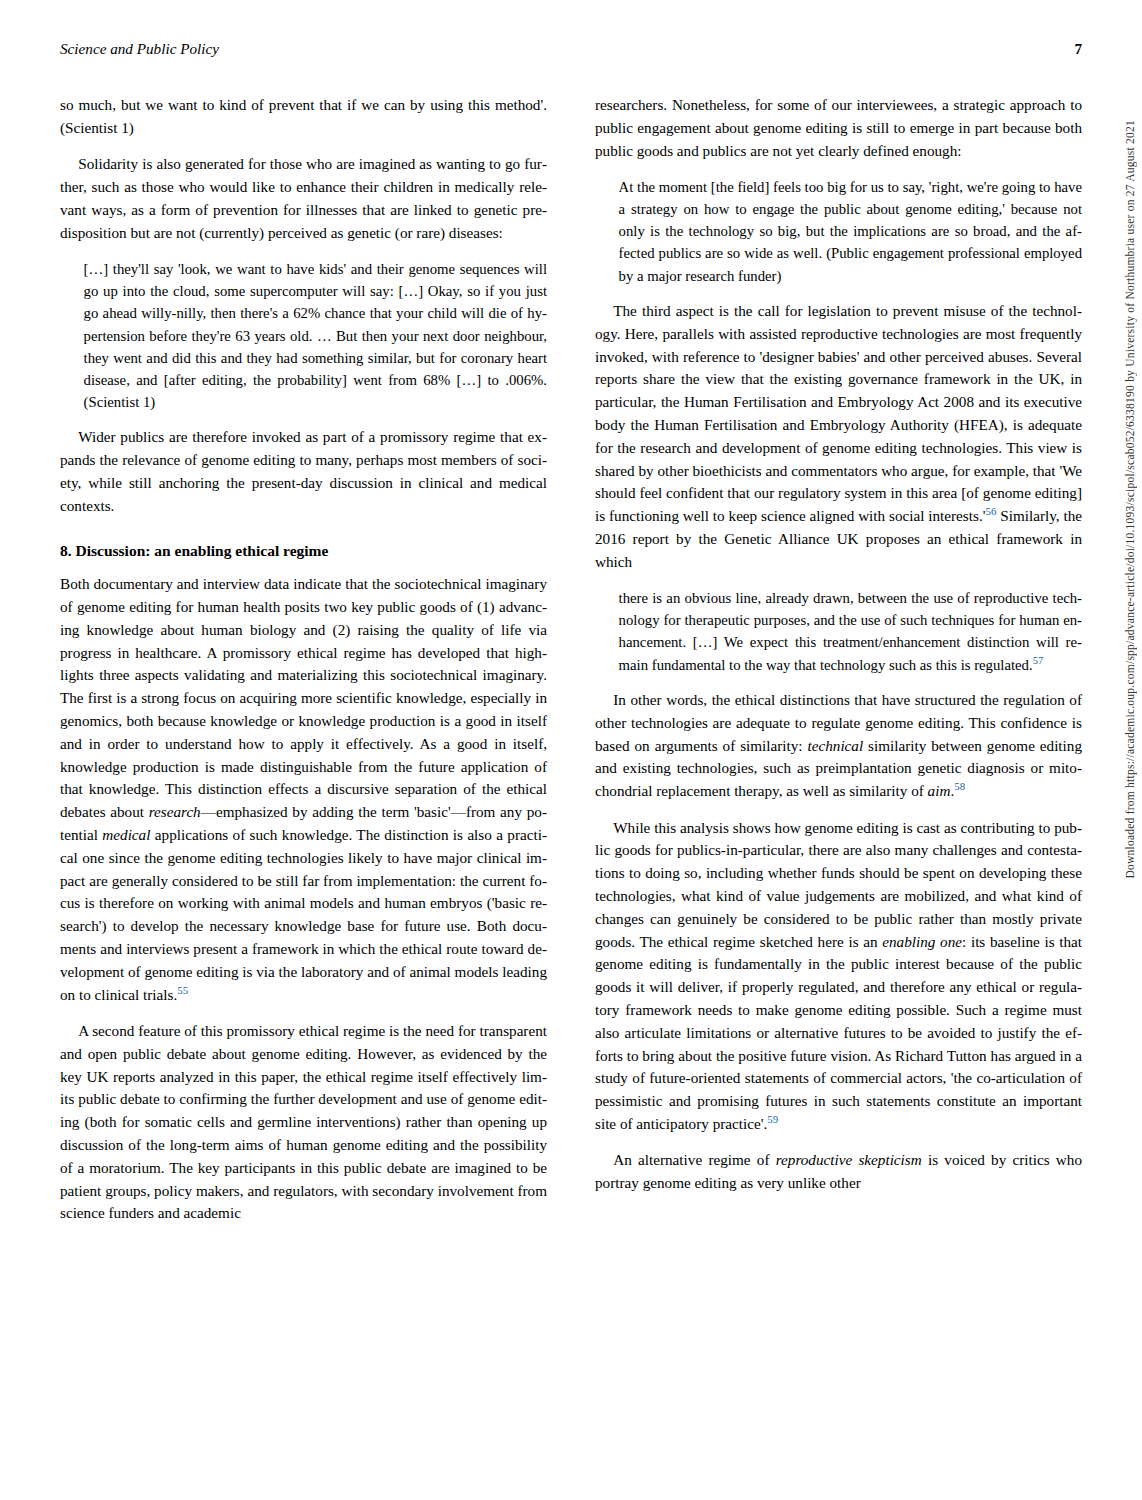Science and Public Policy
7
Downloaded from https://academic.oup.com/spp/advance-article/doi/10.1093/scipol/scab052/6338190 by University of Northumbria user on 27 August 2021
so much, but we want to kind of prevent that if we can by using this method'. (Scientist 1)
Solidarity is also generated for those who are imagined as wanting to go further, such as those who would like to enhance their children in medically relevant ways, as a form of prevention for illnesses that are linked to genetic predisposition but are not (currently) perceived as genetic (or rare) diseases:
[…] they'll say 'look, we want to have kids' and their genome sequences will go up into the cloud, some supercomputer will say: […] Okay, so if you just go ahead willy-nilly, then there's a 62% chance that your child will die of hypertension before they're 63 years old. … But then your next door neighbour, they went and did this and they had something similar, but for coronary heart disease, and [after editing, the probability] went from 68% […] to .006%. (Scientist 1)
Wider publics are therefore invoked as part of a promissory regime that expands the relevance of genome editing to many, perhaps most members of society, while still anchoring the present-day discussion in clinical and medical contexts.
8. Discussion: an enabling ethical regime
Both documentary and interview data indicate that the sociotechnical imaginary of genome editing for human health posits two key public goods of (1) advancing knowledge about human biology and (2) raising the quality of life via progress in healthcare. A promissory ethical regime has developed that highlights three aspects validating and materializing this sociotechnical imaginary. The first is a strong focus on acquiring more scientific knowledge, especially in genomics, both because knowledge or knowledge production is a good in itself and in order to understand how to apply it effectively. As a good in itself, knowledge production is made distinguishable from the future application of that knowledge. This distinction effects a discursive separation of the ethical debates about research—emphasized by adding the term 'basic'—from any potential medical applications of such knowledge. The distinction is also a practical one since the genome editing technologies likely to have major clinical impact are generally considered to be still far from implementation: the current focus is therefore on working with animal models and human embryos ('basic research') to develop the necessary knowledge base for future use. Both documents and interviews present a framework in which the ethical route toward development of genome editing is via the laboratory and of animal models leading on to clinical trials.55
A second feature of this promissory ethical regime is the need for transparent and open public debate about genome editing. However, as evidenced by the key UK reports analyzed in this paper, the ethical regime itself effectively limits public debate to confirming the further development and use of genome editing (both for somatic cells and germline interventions) rather than opening up discussion of the long-term aims of human genome editing and the possibility of a moratorium. The key participants in this public debate are imagined to be patient groups, policy makers, and regulators, with secondary involvement from science funders and academic
researchers. Nonetheless, for some of our interviewees, a strategic approach to public engagement about genome editing is still to emerge in part because both public goods and publics are not yet clearly defined enough:
At the moment [the field] feels too big for us to say, 'right, we're going to have a strategy on how to engage the public about genome editing,' because not only is the technology so big, but the implications are so broad, and the affected publics are so wide as well. (Public engagement professional employed by a major research funder)
The third aspect is the call for legislation to prevent misuse of the technology. Here, parallels with assisted reproductive technologies are most frequently invoked, with reference to 'designer babies' and other perceived abuses. Several reports share the view that the existing governance framework in the UK, in particular, the Human Fertilisation and Embryology Act 2008 and its executive body the Human Fertilisation and Embryology Authority (HFEA), is adequate for the research and development of genome editing technologies. This view is shared by other bioethicists and commentators who argue, for example, that 'We should feel confident that our regulatory system in this area [of genome editing] is functioning well to keep science aligned with social interests.'56 Similarly, the 2016 report by the Genetic Alliance UK proposes an ethical framework in which
there is an obvious line, already drawn, between the use of reproductive technology for therapeutic purposes, and the use of such techniques for human enhancement. […] We expect this treatment/enhancement distinction will remain fundamental to the way that technology such as this is regulated.57
In other words, the ethical distinctions that have structured the regulation of other technologies are adequate to regulate genome editing. This confidence is based on arguments of similarity: technical similarity between genome editing and existing technologies, such as preimplantation genetic diagnosis or mitochondrial replacement therapy, as well as similarity of aim.58
While this analysis shows how genome editing is cast as contributing to public goods for publics-in-particular, there are also many challenges and contestations to doing so, including whether funds should be spent on developing these technologies, what kind of value judgements are mobilized, and what kind of changes can genuinely be considered to be public rather than mostly private goods. The ethical regime sketched here is an enabling one: its baseline is that genome editing is fundamentally in the public interest because of the public goods it will deliver, if properly regulated, and therefore any ethical or regulatory framework needs to make genome editing possible. Such a regime must also articulate limitations or alternative futures to be avoided to justify the efforts to bring about the positive future vision. As Richard Tutton has argued in a study of future-oriented statements of commercial actors, 'the co-articulation of pessimistic and promising futures in such statements constitute an important site of anticipatory practice'.59
An alternative regime of reproductive skepticism is voiced by critics who portray genome editing as very unlike other